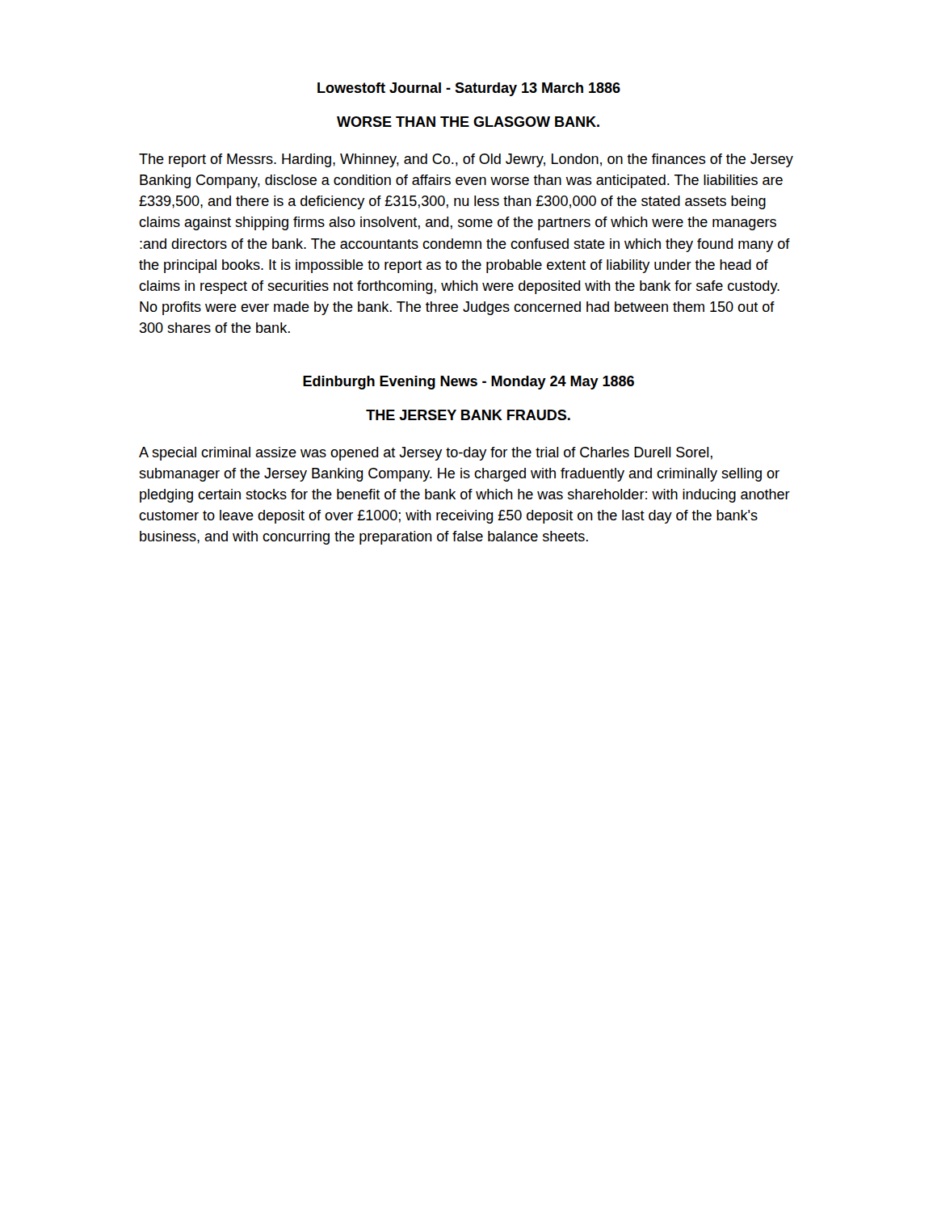Lowestoft Journal - Saturday 13 March 1886
WORSE THAN THE GLASGOW BANK.
The report of Messrs. Harding, Whinney, and Co., of Old Jewry, London, on the finances of the Jersey Banking Company, disclose a condition of affairs even worse than was anticipated. The liabilities are £339,500, and there is a deficiency of £315,300, nu less than £300,000 of the stated assets being claims against shipping firms also insolvent, and, some of the partners of which were the managers :and directors of the bank. The accountants condemn the confused state in which they found many of the principal books. It is impossible to report as to the probable extent of liability under the head of claims in respect of securities not forthcoming, which were deposited with the bank for safe custody. No profits were ever made by the bank. The three Judges concerned had between them 150 out of 300 shares of the bank.
Edinburgh Evening News - Monday 24 May 1886
THE JERSEY BANK FRAUDS.
A special criminal assize was opened at Jersey to-day for the trial of Charles Durell Sorel, submanager of the Jersey Banking Company. He is charged with fraduently and criminally selling or pledging certain stocks for the benefit of the bank of which he was shareholder: with inducing another customer to leave deposit of over £1000; with receiving £50 deposit on the last day of the bank's business, and with concurring the preparation of false balance sheets.